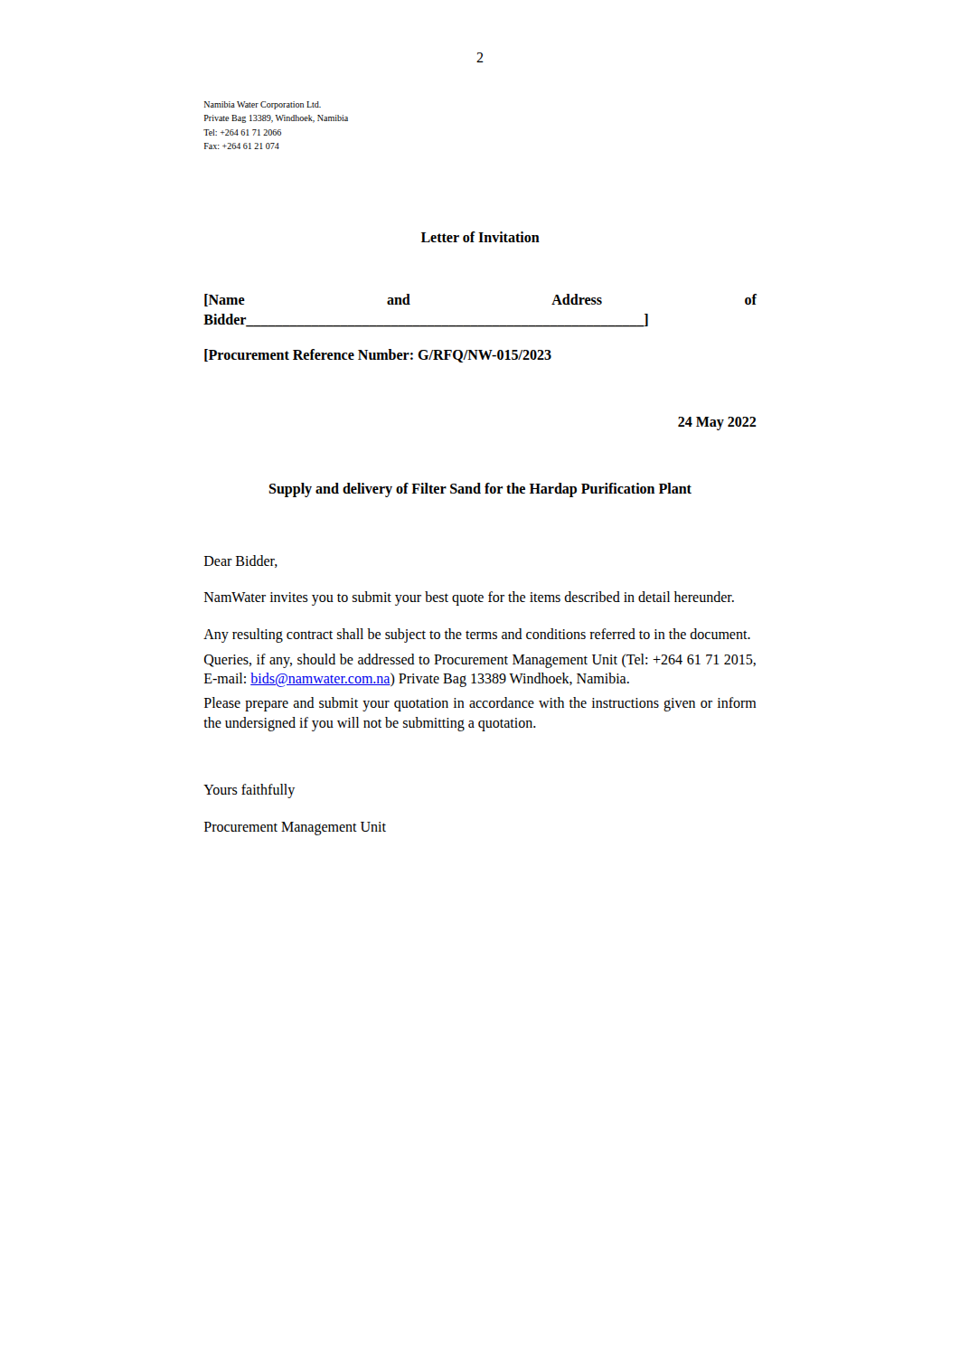2
Namibia Water Corporation Ltd.
Private Bag 13389, Windhoek, Namibia
Tel: +264 61 71 2066
Fax: +264 61 21 074
Letter of Invitation
[Name and Address of Bidder_______________________________________________________]
[Procurement Reference Number: G/RFQ/NW-015/2023
24 May 2022
Supply and delivery of Filter Sand for the Hardap Purification Plant
Dear Bidder,
NamWater invites you to submit your best quote for the items described in detail hereunder.
Any resulting contract shall be subject to the terms and conditions referred to in the document.
Queries, if any, should be addressed to Procurement Management Unit (Tel: +264 61 71 2015, E-mail: bids@namwater.com.na) Private Bag 13389 Windhoek, Namibia.
Please prepare and submit your quotation in accordance with the instructions given or inform the undersigned if you will not be submitting a quotation.
Yours faithfully
Procurement Management Unit